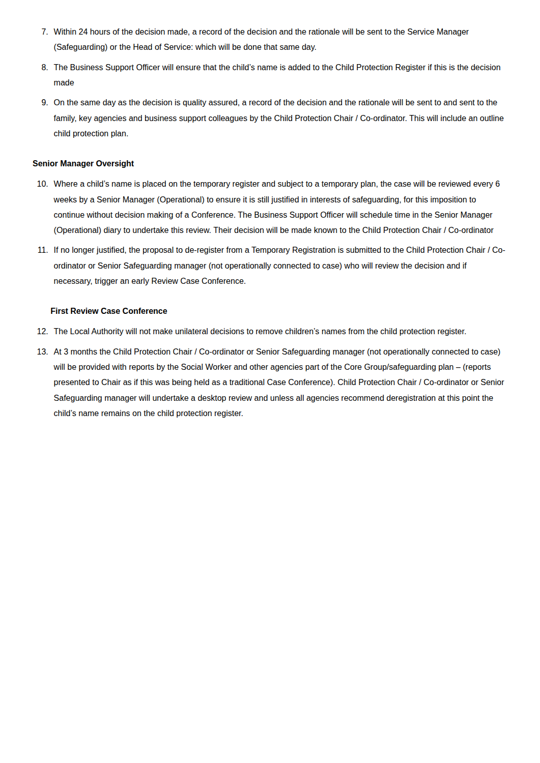Within 24 hours of the decision made, a record of the decision and the rationale will be sent to the Service Manager (Safeguarding) or the Head of Service: which will be done that same day.
The Business Support Officer will ensure that the child’s name is added to the Child Protection Register if this is the decision made
On the same day as the decision is quality assured, a record of the decision and the rationale will be sent to and sent to the family, key agencies and business support colleagues by the Child Protection Chair / Co-ordinator. This will include an outline child protection plan.
Senior Manager Oversight
Where a child’s name is placed on the temporary register and subject to a temporary plan, the case will be reviewed every 6 weeks by a Senior Manager (Operational) to ensure it is still justified in interests of safeguarding, for this imposition to continue without decision making of a Conference. The Business Support Officer will schedule time in the Senior Manager (Operational) diary to undertake this review. Their decision will be made known to the Child Protection Chair / Co-ordinator
If no longer justified, the proposal to de-register from a Temporary Registration is submitted to the Child Protection Chair / Co-ordinator or Senior Safeguarding manager (not operationally connected to case) who will review the decision and if necessary, trigger an early Review Case Conference.
First Review Case Conference
The Local Authority will not make unilateral decisions to remove children’s names from the child protection register.
At 3 months the Child Protection Chair / Co-ordinator or Senior Safeguarding manager (not operationally connected to case) will be provided with reports by the Social Worker and other agencies part of the Core Group/safeguarding plan – (reports presented to Chair as if this was being held as a traditional Case Conference). Child Protection Chair / Co-ordinator or Senior Safeguarding manager will undertake a desktop review and unless all agencies recommend deregistration at this point the child’s name remains on the child protection register.